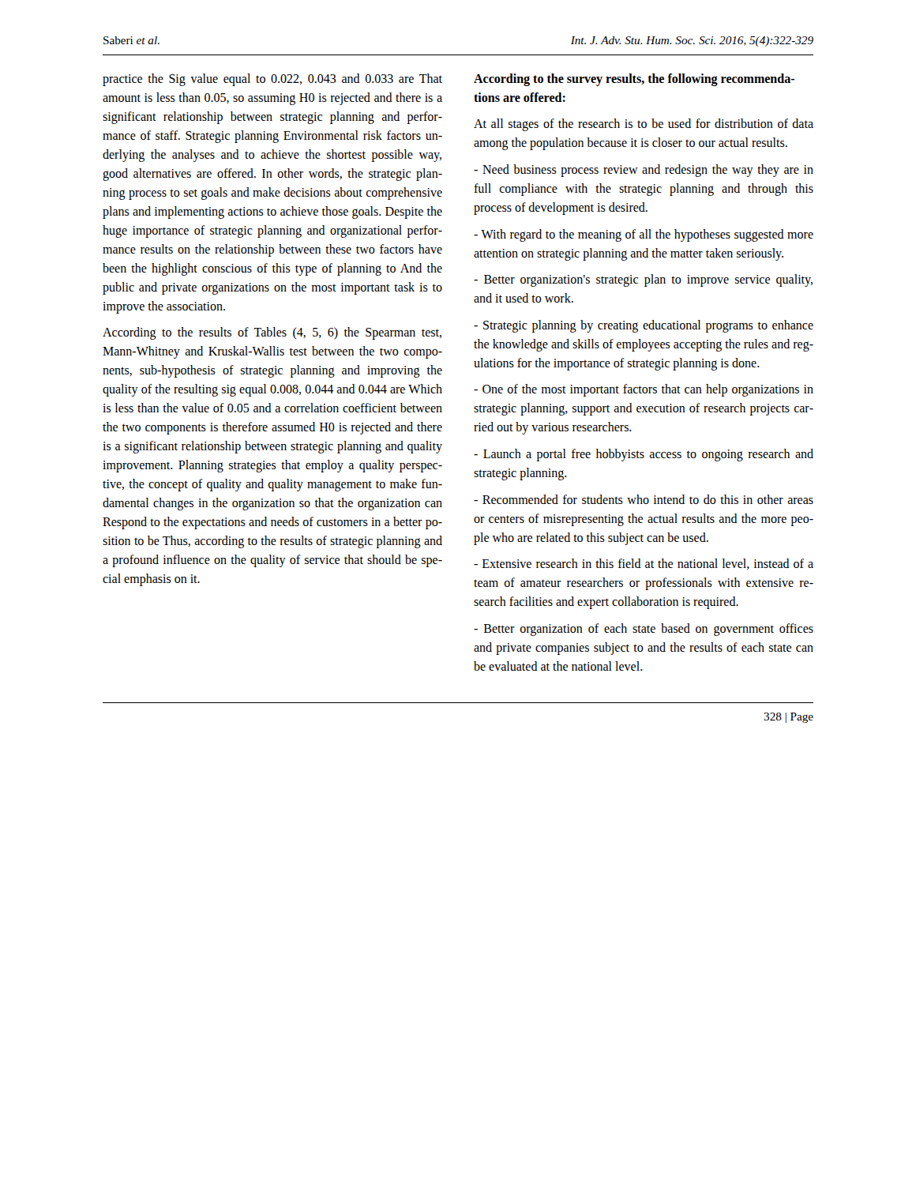Saberi et al. Int. J. Adv. Stu. Hum. Soc. Sci. 2016, 5(4):322-329
practice the Sig value equal to 0.022, 0.043 and 0.033 are That amount is less than 0.05, so assuming H0 is rejected and there is a significant relationship between strategic planning and performance of staff. Strategic planning Environmental risk factors underlying the analyses and to achieve the shortest possible way, good alternatives are offered. In other words, the strategic planning process to set goals and make decisions about comprehensive plans and implementing actions to achieve those goals. Despite the huge importance of strategic planning and organizational performance results on the relationship between these two factors have been the highlight conscious of this type of planning to And the public and private organizations on the most important task is to improve the association.
According to the results of Tables (4, 5, 6) the Spearman test, Mann-Whitney and Kruskal-Wallis test between the two components, sub-hypothesis of strategic planning and improving the quality of the resulting sig equal 0.008, 0.044 and 0.044 are Which is less than the value of 0.05 and a correlation coefficient between the two components is therefore assumed H0 is rejected and there is a significant relationship between strategic planning and quality improvement. Planning strategies that employ a quality perspective, the concept of quality and quality management to make fundamental changes in the organization so that the organization can Respond to the expectations and needs of customers in a better position to be Thus, according to the results of strategic planning and a profound influence on the quality of service that should be special emphasis on it.
According to the survey results, the following recommendations are offered:
At all stages of the research is to be used for distribution of data among the population because it is closer to our actual results.
Need business process review and redesign the way they are in full compliance with the strategic planning and through this process of development is desired.
With regard to the meaning of all the hypotheses suggested more attention on strategic planning and the matter taken seriously.
Better organization's strategic plan to improve service quality, and it used to work.
Strategic planning by creating educational programs to enhance the knowledge and skills of employees accepting the rules and regulations for the importance of strategic planning is done.
One of the most important factors that can help organizations in strategic planning, support and execution of research projects carried out by various researchers.
Launch a portal free hobbyists access to ongoing research and strategic planning.
Recommended for students who intend to do this in other areas or centers of misrepresenting the actual results and the more people who are related to this subject can be used.
Extensive research in this field at the national level, instead of a team of amateur researchers or professionals with extensive research facilities and expert collaboration is required.
Better organization of each state based on government offices and private companies subject to and the results of each state can be evaluated at the national level.
328 | Page